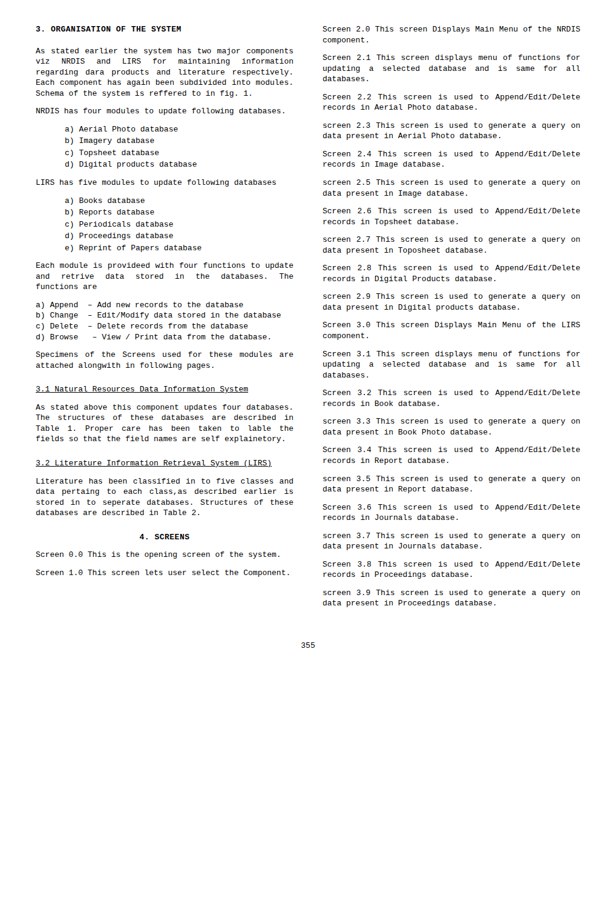3. ORGANISATION OF THE SYSTEM
As stated earlier the system has two major components viz NRDIS and LIRS for maintaining information regarding dara products and literature respectively. Each component has again been subdivided into modules. Schema of the system is reffered to in fig. 1.
NRDIS has four modules to update following databases.
a) Aerial Photo database
b) Imagery database
c) Topsheet database
d) Digital products database
LIRS has five modules to update following databases
a) Books database
b) Reports database
c) Periodicals database
d) Proceedings database
e) Reprint of Papers database
Each module is provideed with four functions to update and retrive data stored in the databases. The functions are
a) Append – Add new records to the database
b) Change – Edit/Modify data stored in the database
c) Delete – Delete records from the database
d) Browse – View / Print data from the database.
Specimens of the Screens used for these modules are attached alongwith in following pages.
3.1 Natural Resources Data Information System
As stated above this component updates four databases. The structures of these databases are described in Table 1. Proper care has been taken to lable the fields so that the field names are self explainetory.
3.2 Literature Information Retrieval System (LIRS)
Literature has been classified in to five classes and data pertaing to each class,as described earlier is stored in to seperate databases. Structures of these databases are described in Table 2.
4. SCREENS
Screen 0.0 This is the opening screen of the system.
Screen 1.0 This screen lets user select the Component.
Screen 2.0 This screen Displays Main Menu of the NRDIS component.
Screen 2.1 This screen displays menu of functions for updating a selected database and is same for all databases.
Screen 2.2 This screen is used to Append/Edit/Delete records in Aerial Photo database.
screen 2.3 This screen is used to generate a query on data present in Aerial Photo database.
Screen 2.4 This screen is used to Append/Edit/Delete records in Image database.
screen 2.5 This screen is used to generate a query on data present in Image database.
Screen 2.6 This screen is used to Append/Edit/Delete records in Topsheet database.
screen 2.7 This screen is used to generate a query on data present in Toposheet database.
Screen 2.8 This screen is used to Append/Edit/Delete records in Digital Products database.
screen 2.9 This screen is used to generate a query on data present in Digital products database.
Screen 3.0 This screen Displays Main Menu of the LIRS component.
Screen 3.1 This screen displays menu of functions for updating a selected database and is same for all databases.
Screen 3.2 This screen is used to Append/Edit/Delete records in Book database.
screen 3.3 This screen is used to generate a query on data present in Book Photo database.
Screen 3.4 This screen is used to Append/Edit/Delete records in Report database.
screen 3.5 This screen is used to generate a query on data present in Report database.
Screen 3.6 This screen is used to Append/Edit/Delete records in Journals database.
screen 3.7 This screen is used to generate a query on data present in Journals database.
Screen 3.8 This screen is used to Append/Edit/Delete records in Proceedings database.
screen 3.9 This screen is used to generate a query on data present in Proceedings database.
355